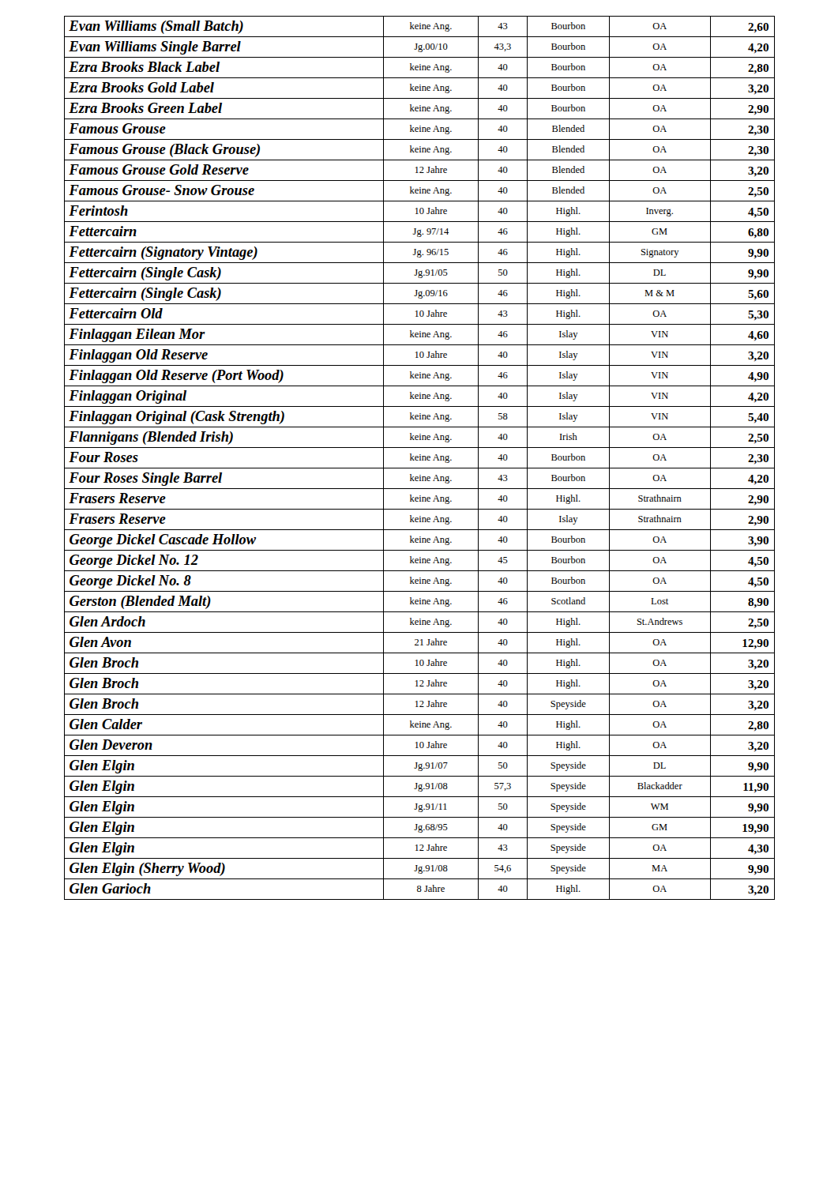| Evan Williams (Small Batch) | keine Ang. | 43 | Bourbon | OA | 2,60 |
| Evan Williams Single Barrel | Jg.00/10 | 43,3 | Bourbon | OA | 4,20 |
| Ezra Brooks Black Label | keine Ang. | 40 | Bourbon | OA | 2,80 |
| Ezra Brooks Gold Label | keine Ang. | 40 | Bourbon | OA | 3,20 |
| Ezra Brooks Green Label | keine Ang. | 40 | Bourbon | OA | 2,90 |
| Famous Grouse | keine Ang. | 40 | Blended | OA | 2,30 |
| Famous Grouse (Black Grouse) | keine Ang. | 40 | Blended | OA | 2,30 |
| Famous Grouse Gold Reserve | 12 Jahre | 40 | Blended | OA | 3,20 |
| Famous Grouse- Snow Grouse | keine Ang. | 40 | Blended | OA | 2,50 |
| Ferintosh | 10 Jahre | 40 | Highl. | Inverg. | 4,50 |
| Fettercairn | Jg. 97/14 | 46 | Highl. | GM | 6,80 |
| Fettercairn (Signatory Vintage) | Jg. 96/15 | 46 | Highl. | Signatory | 9,90 |
| Fettercairn (Single Cask) | Jg.91/05 | 50 | Highl. | DL | 9,90 |
| Fettercairn (Single Cask) | Jg.09/16 | 46 | Highl. | M & M | 5,60 |
| Fettercairn Old | 10 Jahre | 43 | Highl. | OA | 5,30 |
| Finlaggan Eilean Mor | keine Ang. | 46 | Islay | VIN | 4,60 |
| Finlaggan Old Reserve | 10 Jahre | 40 | Islay | VIN | 3,20 |
| Finlaggan Old Reserve (Port Wood) | keine Ang. | 46 | Islay | VIN | 4,90 |
| Finlaggan Original | keine Ang. | 40 | Islay | VIN | 4,20 |
| Finlaggan Original (Cask Strength) | keine Ang. | 58 | Islay | VIN | 5,40 |
| Flannigans (Blended Irish) | keine Ang. | 40 | Irish | OA | 2,50 |
| Four Roses | keine Ang. | 40 | Bourbon | OA | 2,30 |
| Four Roses Single Barrel | keine Ang. | 43 | Bourbon | OA | 4,20 |
| Frasers Reserve | keine Ang. | 40 | Highl. | Strathnairn | 2,90 |
| Frasers Reserve | keine Ang. | 40 | Islay | Strathnairn | 2,90 |
| George Dickel Cascade Hollow | keine Ang. | 40 | Bourbon | OA | 3,90 |
| George Dickel No. 12 | keine Ang. | 45 | Bourbon | OA | 4,50 |
| George Dickel No. 8 | keine Ang. | 40 | Bourbon | OA | 4,50 |
| Gerston (Blended Malt) | keine Ang. | 46 | Scotland | Lost | 8,90 |
| Glen Ardoch | keine Ang. | 40 | Highl. | St.Andrews | 2,50 |
| Glen Avon | 21 Jahre | 40 | Highl. | OA | 12,90 |
| Glen Broch | 10 Jahre | 40 | Highl. | OA | 3,20 |
| Glen Broch | 12 Jahre | 40 | Highl. | OA | 3,20 |
| Glen Broch | 12 Jahre | 40 | Speyside | OA | 3,20 |
| Glen Calder | keine Ang. | 40 | Highl. | OA | 2,80 |
| Glen Deveron | 10 Jahre | 40 | Highl. | OA | 3,20 |
| Glen Elgin | Jg.91/07 | 50 | Speyside | DL | 9,90 |
| Glen Elgin | Jg.91/08 | 57,3 | Speyside | Blackadder | 11,90 |
| Glen Elgin | Jg.91/11 | 50 | Speyside | WM | 9,90 |
| Glen Elgin | Jg.68/95 | 40 | Speyside | GM | 19,90 |
| Glen Elgin | 12 Jahre | 43 | Speyside | OA | 4,30 |
| Glen Elgin (Sherry Wood) | Jg.91/08 | 54,6 | Speyside | MA | 9,90 |
| Glen Garioch | 8 Jahre | 40 | Highl. | OA | 3,20 |